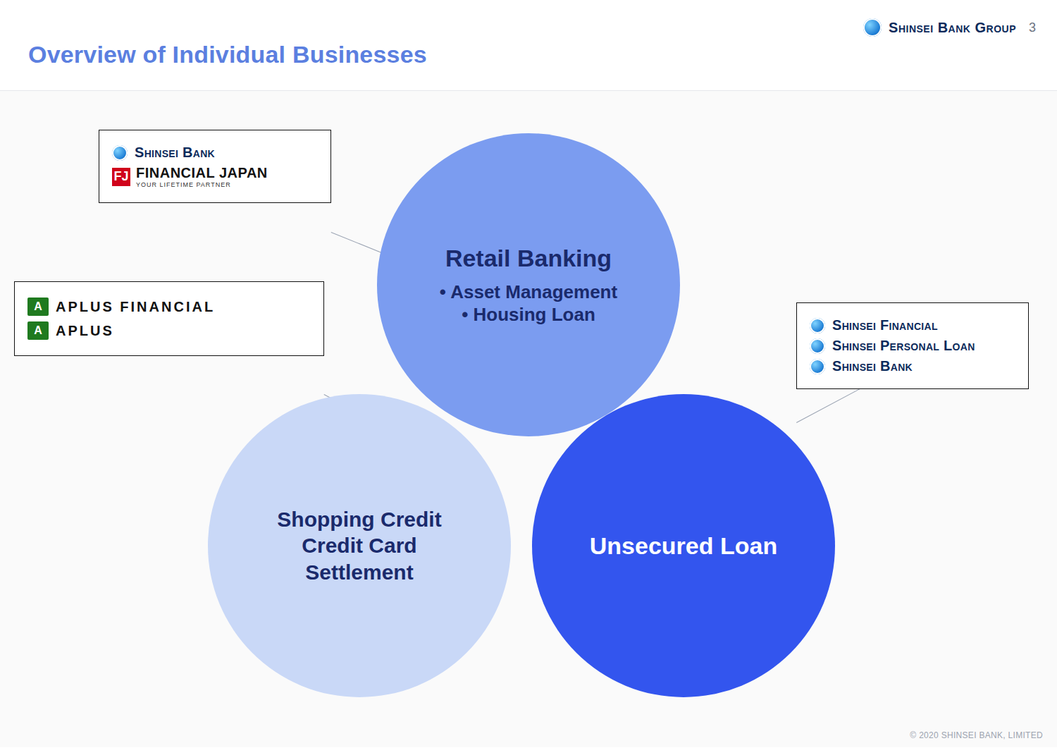Shinsei Bank Group
3
Overview of Individual Businesses
Retail Banking
Asset Management
Housing Loan
Shopping Credit
Credit Card
Settlement
Unsecured Loan
Shinsei Bank
FJ FINANCIAL JAPAN YOUR LIFETIME PARTNER
A APLUS FINANCIAL
A APLUS
Shinsei Financial
Shinsei Personal Loan
Shinsei Bank
© 2020 SHINSEI BANK, LIMITED